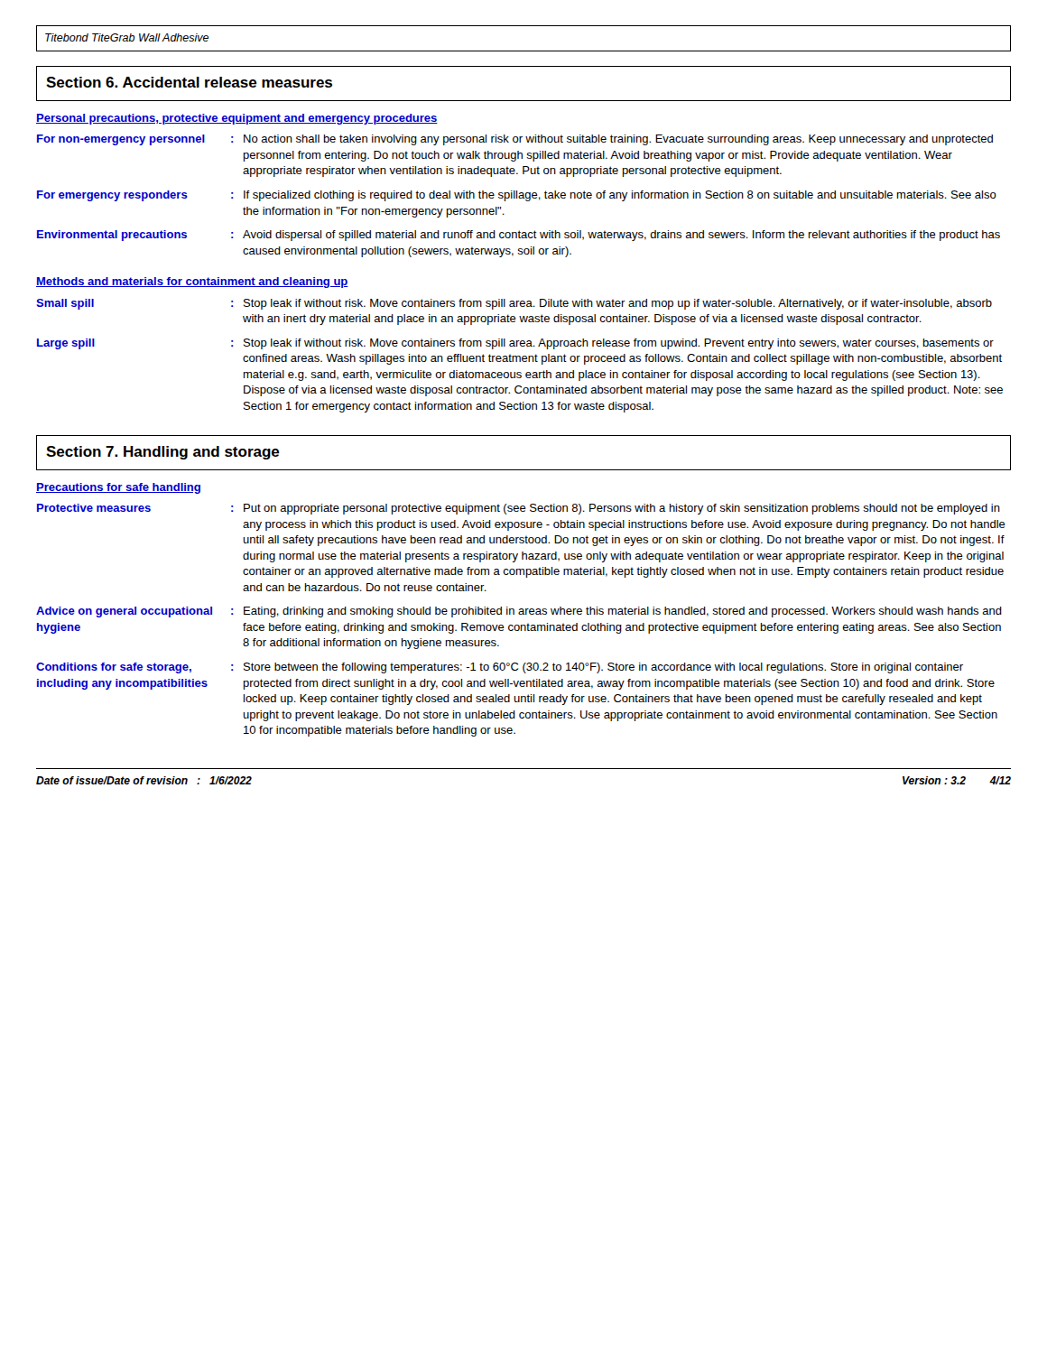Titebond TiteGrab Wall Adhesive
Section 6. Accidental release measures
Personal precautions, protective equipment and emergency procedures
| For non-emergency personnel | : | No action shall be taken involving any personal risk or without suitable training. Evacuate surrounding areas. Keep unnecessary and unprotected personnel from entering. Do not touch or walk through spilled material. Avoid breathing vapor or mist. Provide adequate ventilation. Wear appropriate respirator when ventilation is inadequate. Put on appropriate personal protective equipment. |
| For emergency responders | : | If specialized clothing is required to deal with the spillage, take note of any information in Section 8 on suitable and unsuitable materials. See also the information in "For non-emergency personnel". |
| Environmental precautions | : | Avoid dispersal of spilled material and runoff and contact with soil, waterways, drains and sewers. Inform the relevant authorities if the product has caused environmental pollution (sewers, waterways, soil or air). |
Methods and materials for containment and cleaning up
| Small spill | : | Stop leak if without risk. Move containers from spill area. Dilute with water and mop up if water-soluble. Alternatively, or if water-insoluble, absorb with an inert dry material and place in an appropriate waste disposal container. Dispose of via a licensed waste disposal contractor. |
| Large spill | : | Stop leak if without risk. Move containers from spill area. Approach release from upwind. Prevent entry into sewers, water courses, basements or confined areas. Wash spillages into an effluent treatment plant or proceed as follows. Contain and collect spillage with non-combustible, absorbent material e.g. sand, earth, vermiculite or diatomaceous earth and place in container for disposal according to local regulations (see Section 13). Dispose of via a licensed waste disposal contractor. Contaminated absorbent material may pose the same hazard as the spilled product. Note: see Section 1 for emergency contact information and Section 13 for waste disposal. |
Section 7. Handling and storage
Precautions for safe handling
| Protective measures | : | Put on appropriate personal protective equipment (see Section 8). Persons with a history of skin sensitization problems should not be employed in any process in which this product is used. Avoid exposure - obtain special instructions before use. Avoid exposure during pregnancy. Do not handle until all safety precautions have been read and understood. Do not get in eyes or on skin or clothing. Do not breathe vapor or mist. Do not ingest. If during normal use the material presents a respiratory hazard, use only with adequate ventilation or wear appropriate respirator. Keep in the original container or an approved alternative made from a compatible material, kept tightly closed when not in use. Empty containers retain product residue and can be hazardous. Do not reuse container. |
| Advice on general occupational hygiene | : | Eating, drinking and smoking should be prohibited in areas where this material is handled, stored and processed. Workers should wash hands and face before eating, drinking and smoking. Remove contaminated clothing and protective equipment before entering eating areas. See also Section 8 for additional information on hygiene measures. |
| Conditions for safe storage, including any incompatibilities | : | Store between the following temperatures: -1 to 60°C (30.2 to 140°F). Store in accordance with local regulations. Store in original container protected from direct sunlight in a dry, cool and well-ventilated area, away from incompatible materials (see Section 10) and food and drink. Store locked up. Keep container tightly closed and sealed until ready for use. Containers that have been opened must be carefully resealed and kept upright to prevent leakage. Do not store in unlabeled containers. Use appropriate containment to avoid environmental contamination. See Section 10 for incompatible materials before handling or use. |
Date of issue/Date of revision : 1/6/2022
Version : 3.2 4/12